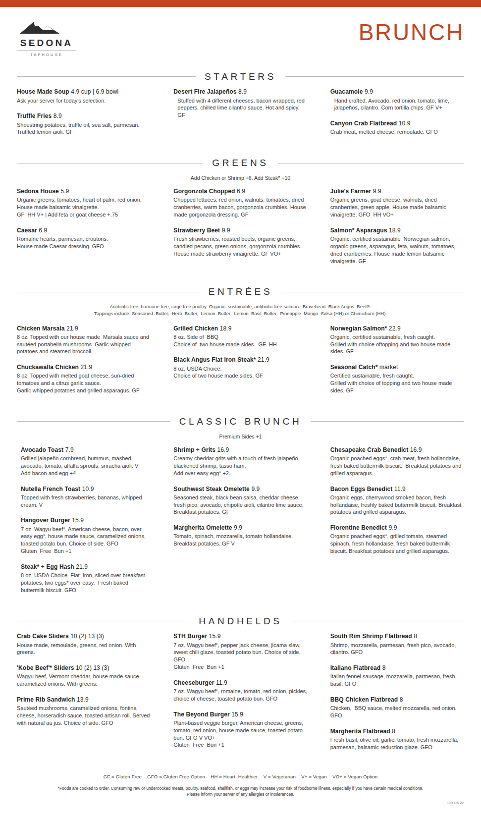SEDONA
TAPHOUSE
BRUNCH
STARTERS
House Made Soup 4.9 cup | 6.9 bowl
Ask your server for today's selection.
Truffle Fries 8.9
Shoestring potatoes, truffle oil, sea salt, parmesan. Truffled lemon aioli. GF
Desert Fire Jalapeños 8.9
Stuffed with 4 different cheeses, bacon wrapped, red peppers, chilled lime cilantro sauce. Hot and spicy. GF
Guacamole 9.9
Hand crafted. Avocado, red onion, tomato, lime, jalapeños, cilantro. Corn tortilla chips. GF V+
Canyon Crab Flatbread 10.9
Crab meat, melted cheese, remoulade. GFO
GREENS
Add Chicken or Shrimp +6. Add Steak* +10
Sedona House 5.9
Organic greens, tomatoes, heart of palm, red onion. House made balsamic vinaigrette.
GF HH V+ | Add feta or goat cheese +.75
Caesar 6.9
Romaine hearts, parmesan, croutons.
House made Caesar dressing. GFO
Gorgonzola Chopped 6.9
Chopped lettuces, red onion, walnuts, tomatoes, dried cranberries, warm bacon, gorgonzola crumbles. House made gorgonzola dressing. GF
Strawberry Beet 9.9
Fresh strawberries, roasted beets, organic greens, candied pecans, green onions, gorgonzola crumbles. House made strawberry vinaigrette. GF VO+
Julie's Farmer 9.9
Organic greens, goat cheese, walnuts, dried cranberries, green apple. House made balsamic vinaigrette. GFO HH VO+
Salmon* Asparagus 18.9
Organic, certified sustainable Norwegian salmon, organic greens, asparagus, feta, walnuts, tomatoes, dried cranberries. House made lemon balsamic vinaigrette. GF
ENTRÉES
Antibiotic free, hormone free, cage free poultry. Organic, sustainable, antibiotic free salmon. Braveheart Black Angus Beef®.
Toppings include: Seasoned Butter, Herb Butter, Lemon Butter, Lemon Basil Butter, Pineapple Mango Salsa (HH) or Chimichurri (HH).
Chicken Marsala 21.9
8 oz. Topped with our house made Marsala sauce and sautéed portabella mushrooms. Garlic whipped potatoes and steamed broccoli.
Chuckawalla Chicken 21.9
8 oz. Topped with melted goat cheese, sun-dried tomatoes and a citrus garlic sauce.
Garlic whipped potatoes and grilled asparagus. GF
Grilled Chicken 18.9
8 oz. Side of BBQ
Choice of two house made sides. GF HH
Black Angus Flat Iron Steak* 21.9
8 oz. USDA Choice.
Choice of two house made sides. GF
Norwegian Salmon* 22.9
Organic, certified sustainable, fresh caught.
Grilled with choice oftopping and two house made sides. GF
Seasonal Catch* market
Certified sustainable, fresh caught.
Grilled with choice of topping and two house made sides. GF
CLASSIC BRUNCH
Premium Sides +1
Avocado Toast 7.9
Grilled jalapeño cornbread, hummus, mashed avocado, tomato, alfalfa sprouts, sriracha aioli. V
Add bacon and egg +4
Nutella French Toast 10.9
Topped with fresh strawberries, bananas, whipped cream. V
Hangover Burger 15.9
7 oz. Wagyu beef*, American cheese, bacon, over easy egg*, house made sauce, caramelized onions, toasted potato bun. Choice of side. GFO
Gluten Free Bun +1
Steak* + Egg Hash 21.9
8 oz, USDA Choice Flat Iron, sliced over breakfast potatoes, two eggs* over easy. Fresh baked buttermilk biscuit. GFO
Shrimp + Grits 16.9
Creamy cheddar grits with a touch of fresh jalapeño, blackened shrimp, tasso ham.
Add over easy egg* +2.
Southwest Steak Omelette 9.9
Seasoned steak, black bean salsa, cheddar cheese, fresh pico, avocado, chipotle aioli, cilantro lime sauce. Breakfast potatoes. GF
Margherita Omelette 9.9
Tomato, spinach, mozzarella, tomato hollandaise.
Breakfast potatoes. GF V
Chesapeake Crab Benedict 16.9
Organic poached eggs*, crab meat, fresh hollandaise, fresh baked buttermilk biscuit. Breakfast potatoes and grilled asparagus.
Bacon Eggs Benedict 11.9
Organic eggs, cherrywood smoked bacon, fresh hollandaise, freshly baked buttermilk biscuit. Breakfast potatoes and grilled asparagus.
Florentine Benedict 9.9
Organic poached eggs*, grilled tomato, steamed spinach, fresh hollandaise, fresh baked buttermilk biscuit. Breakfast potatoes and grilled asparagus.
HANDHELDS
Crab Cake Sliders 10 (2) 13 (3)
House made, remoulade, greens, red onion. With greens.
'Kobe Beef'* Sliders 10 (2) 13 (3)
Wagyu beef, Vermont cheddar, house made sauce, caramelized onions. With greens.
Prime Rib Sandwich 13.9
Sautéed mushrooms, caramelized onions, fontina cheese, horseradish sauce, toasted artisan roll. Served with natural au jus. Choice of side. GFO
STH Burger 15.9
7 oz. Wagyu beef*, pepper jack cheese, jicama slaw, sweet chili glaze, toasted potato bun. Choice of side. GFO
Gluten Free Bun +1
Cheeseburger 11.9
7 oz. Wagyu beef*, romaine, tomato, red onion, pickles, choice of cheese, toasted potato bun. GFO
The Beyond Burger 15.9
Plant-based veggie burger, American cheese, greens, tomato, red onion, house made sauce, toasted potato bun. GFO V VO+
Gluten Free Bun +1
South Rim Shrimp Flatbread 8
Shrimp, mozzarella, parmesan, fresh pico, avocado, cilantro. GFO
Italiano Flatbread 8
Italian fennel sausage, mozzarella, parmesan, fresh basil. GFO
BBQ Chicken Flatbread 8
Chicken, BBQ sauce, melted mozzarella, red onion. GFO
Margherita Flatbread 8
Fresh basil, olive oil, garlic, tomato, fresh mozzarella, parmesan, balsamic reduction glaze. GFO
GF = Gluten Free GFO = Gluten Free Option HH = Heart Healthier V = Vegetarian V+ = Vegan VO+ = Vegan Option
*Foods are cooked to order. Consuming raw or undercooked meats, poultry, seafood, shellfish, or eggs may increase your risk of foodborne illness, especially if you have certain medical conditions.
Please inform your server of any allergies or intolerances.
CH 06.22